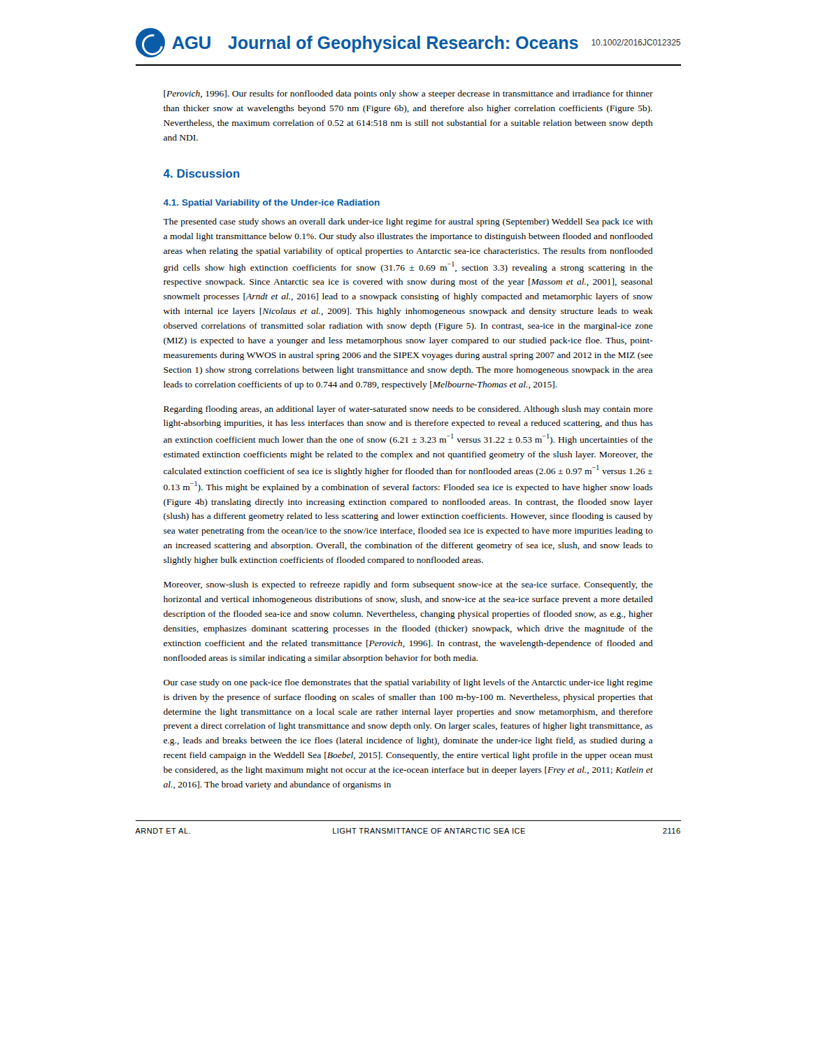AGU Journal of Geophysical Research: Oceans
10.1002/2016JC012325
[Perovich, 1996]. Our results for nonflooded data points only show a steeper decrease in transmittance and irradiance for thinner than thicker snow at wavelengths beyond 570 nm (Figure 6b), and therefore also higher correlation coefficients (Figure 5b). Nevertheless, the maximum correlation of 0.52 at 614:518 nm is still not substantial for a suitable relation between snow depth and NDI.
4. Discussion
4.1. Spatial Variability of the Under-ice Radiation
The presented case study shows an overall dark under-ice light regime for austral spring (September) Weddell Sea pack ice with a modal light transmittance below 0.1%. Our study also illustrates the importance to distinguish between flooded and nonflooded areas when relating the spatial variability of optical properties to Antarctic sea-ice characteristics. The results from nonflooded grid cells show high extinction coefficients for snow (31.76 ± 0.69 m−1, section 3.3) revealing a strong scattering in the respective snowpack. Since Antarctic sea ice is covered with snow during most of the year [Massom et al., 2001], seasonal snowmelt processes [Arndt et al., 2016] lead to a snowpack consisting of highly compacted and metamorphic layers of snow with internal ice layers [Nicolaus et al., 2009]. This highly inhomogeneous snowpack and density structure leads to weak observed correlations of transmitted solar radiation with snow depth (Figure 5). In contrast, sea-ice in the marginal-ice zone (MIZ) is expected to have a younger and less metamorphous snow layer compared to our studied pack-ice floe. Thus, point-measurements during WWOS in austral spring 2006 and the SIPEX voyages during austral spring 2007 and 2012 in the MIZ (see Section 1) show strong correlations between light transmittance and snow depth. The more homogeneous snowpack in the area leads to correlation coefficients of up to 0.744 and 0.789, respectively [Melbourne-Thomas et al., 2015].
Regarding flooding areas, an additional layer of water-saturated snow needs to be considered. Although slush may contain more light-absorbing impurities, it has less interfaces than snow and is therefore expected to reveal a reduced scattering, and thus has an extinction coefficient much lower than the one of snow (6.21 ± 3.23 m−1 versus 31.22 ± 0.53 m−1). High uncertainties of the estimated extinction coefficients might be related to the complex and not quantified geometry of the slush layer. Moreover, the calculated extinction coefficient of sea ice is slightly higher for flooded than for nonflooded areas (2.06 ± 0.97 m−1 versus 1.26 ± 0.13 m−1). This might be explained by a combination of several factors: Flooded sea ice is expected to have higher snow loads (Figure 4b) translating directly into increasing extinction compared to nonflooded areas. In contrast, the flooded snow layer (slush) has a different geometry related to less scattering and lower extinction coefficients. However, since flooding is caused by sea water penetrating from the ocean/ice to the snow/ice interface, flooded sea ice is expected to have more impurities leading to an increased scattering and absorption. Overall, the combination of the different geometry of sea ice, slush, and snow leads to slightly higher bulk extinction coefficients of flooded compared to nonflooded areas.
Moreover, snow-slush is expected to refreeze rapidly and form subsequent snow-ice at the sea-ice surface. Consequently, the horizontal and vertical inhomogeneous distributions of snow, slush, and snow-ice at the sea-ice surface prevent a more detailed description of the flooded sea-ice and snow column. Nevertheless, changing physical properties of flooded snow, as e.g., higher densities, emphasizes dominant scattering processes in the flooded (thicker) snowpack, which drive the magnitude of the extinction coefficient and the related transmittance [Perovich, 1996]. In contrast, the wavelength-dependence of flooded and nonflooded areas is similar indicating a similar absorption behavior for both media.
Our case study on one pack-ice floe demonstrates that the spatial variability of light levels of the Antarctic under-ice light regime is driven by the presence of surface flooding on scales of smaller than 100 m-by-100 m. Nevertheless, physical properties that determine the light transmittance on a local scale are rather internal layer properties and snow metamorphism, and therefore prevent a direct correlation of light transmittance and snow depth only. On larger scales, features of higher light transmittance, as e.g., leads and breaks between the ice floes (lateral incidence of light), dominate the under-ice light field, as studied during a recent field campaign in the Weddell Sea [Boebel, 2015]. Consequently, the entire vertical light profile in the upper ocean must be considered, as the light maximum might not occur at the ice-ocean interface but in deeper layers [Frey et al., 2011; Katlein et al., 2016]. The broad variety and abundance of organisms in
ARNDT ET AL.
LIGHT TRANSMITTANCE OF ANTARCTIC SEA ICE
2116